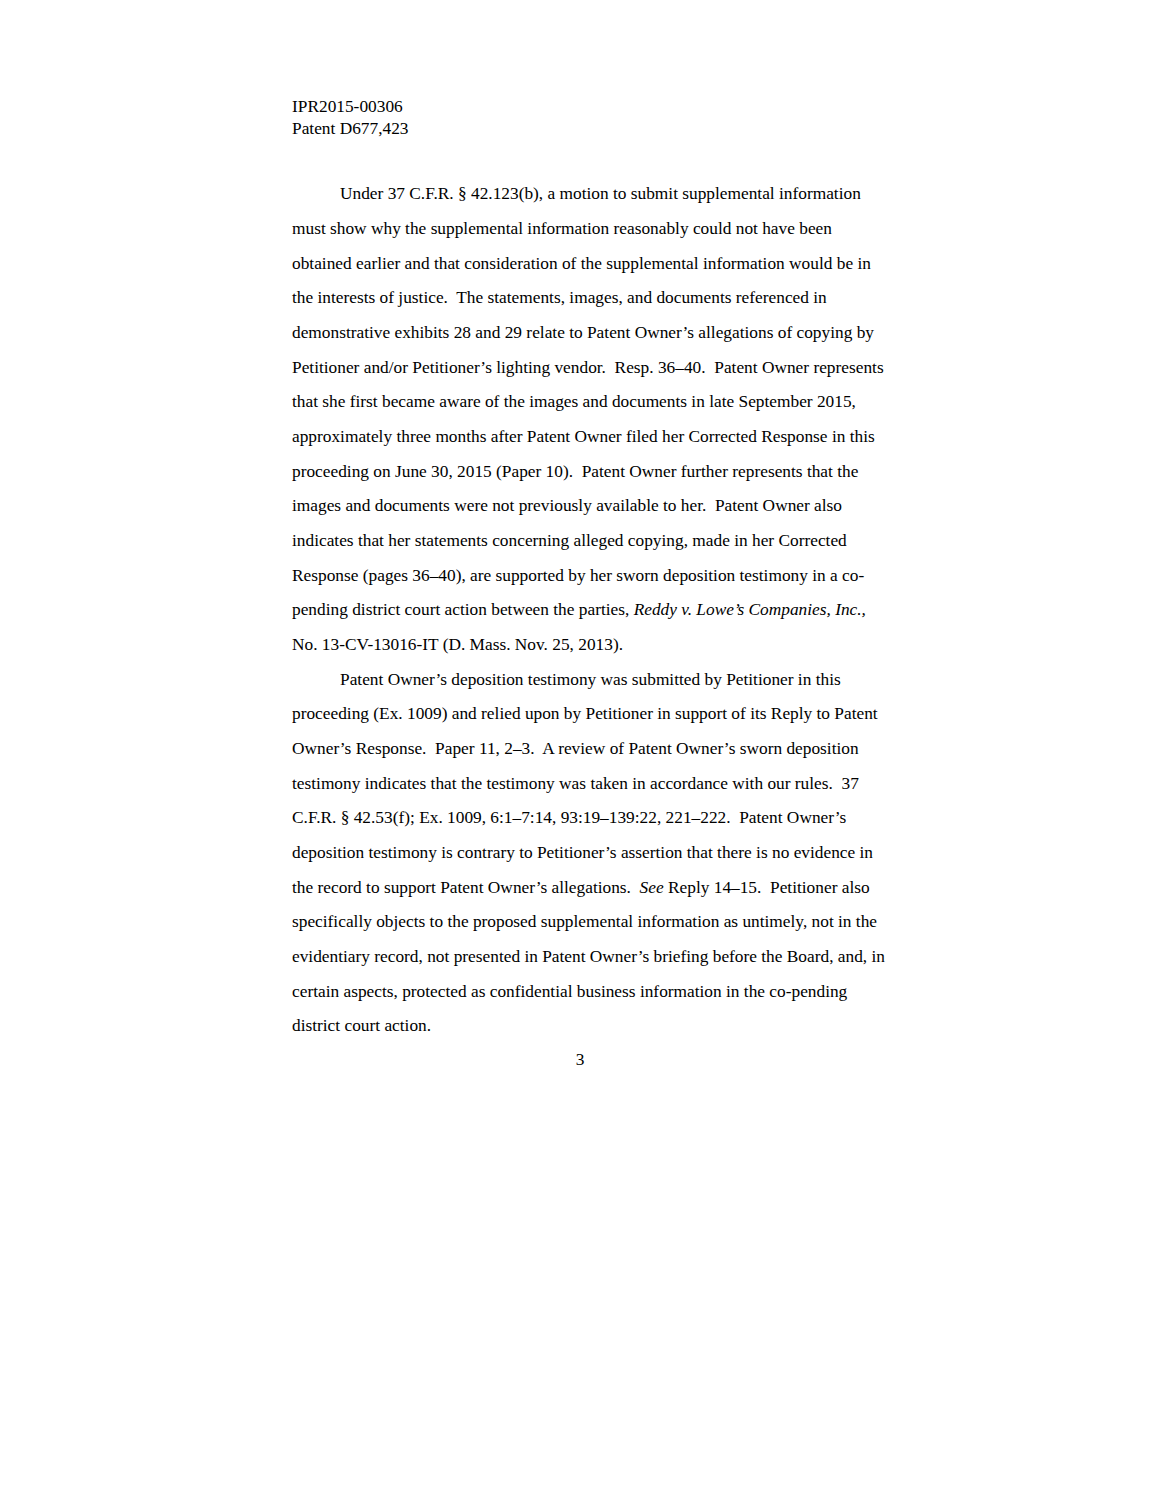IPR2015-00306
Patent D677,423
Under 37 C.F.R. § 42.123(b), a motion to submit supplemental information must show why the supplemental information reasonably could not have been obtained earlier and that consideration of the supplemental information would be in the interests of justice. The statements, images, and documents referenced in demonstrative exhibits 28 and 29 relate to Patent Owner’s allegations of copying by Petitioner and/or Petitioner’s lighting vendor. Resp. 36–40. Patent Owner represents that she first became aware of the images and documents in late September 2015, approximately three months after Patent Owner filed her Corrected Response in this proceeding on June 30, 2015 (Paper 10). Patent Owner further represents that the images and documents were not previously available to her. Patent Owner also indicates that her statements concerning alleged copying, made in her Corrected Response (pages 36–40), are supported by her sworn deposition testimony in a co-pending district court action between the parties, Reddy v. Lowe’s Companies, Inc., No. 13-CV-13016-IT (D. Mass. Nov. 25, 2013).
Patent Owner’s deposition testimony was submitted by Petitioner in this proceeding (Ex. 1009) and relied upon by Petitioner in support of its Reply to Patent Owner’s Response. Paper 11, 2–3. A review of Patent Owner’s sworn deposition testimony indicates that the testimony was taken in accordance with our rules. 37 C.F.R. § 42.53(f); Ex. 1009, 6:1–7:14, 93:19–139:22, 221–222. Patent Owner’s deposition testimony is contrary to Petitioner’s assertion that there is no evidence in the record to support Patent Owner’s allegations. See Reply 14–15. Petitioner also specifically objects to the proposed supplemental information as untimely, not in the evidentiary record, not presented in Patent Owner’s briefing before the Board, and, in certain aspects, protected as confidential business information in the co-pending district court action.
3